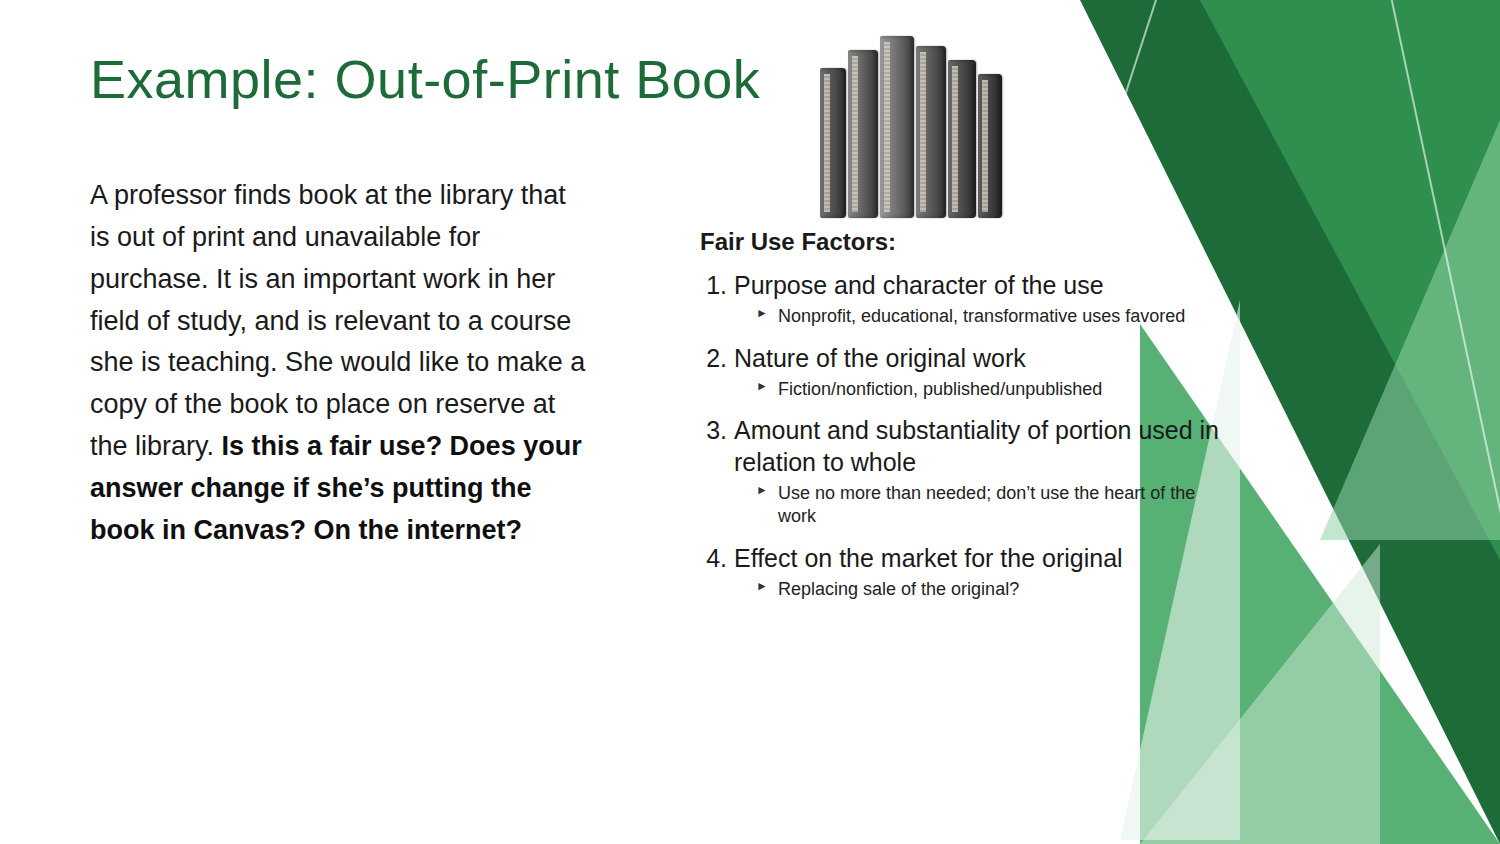Example: Out-of-Print Book
A professor finds book at the library that is out of print and unavailable for purchase. It is an important work in her field of study, and is relevant to a course she is teaching. She would like to make a copy of the book to place on reserve at the library. Is this a fair use? Does your answer change if she’s putting the book in Canvas? On the internet?
Fair Use Factors:
Purpose and character of the use
Nonprofit, educational, transformative uses favored
Nature of the original work
Fiction/nonfiction, published/unpublished
Amount and substantiality of portion used in relation to whole
Use no more than needed; don’t use the heart of the work
Effect on the market for the original
Replacing sale of the original?